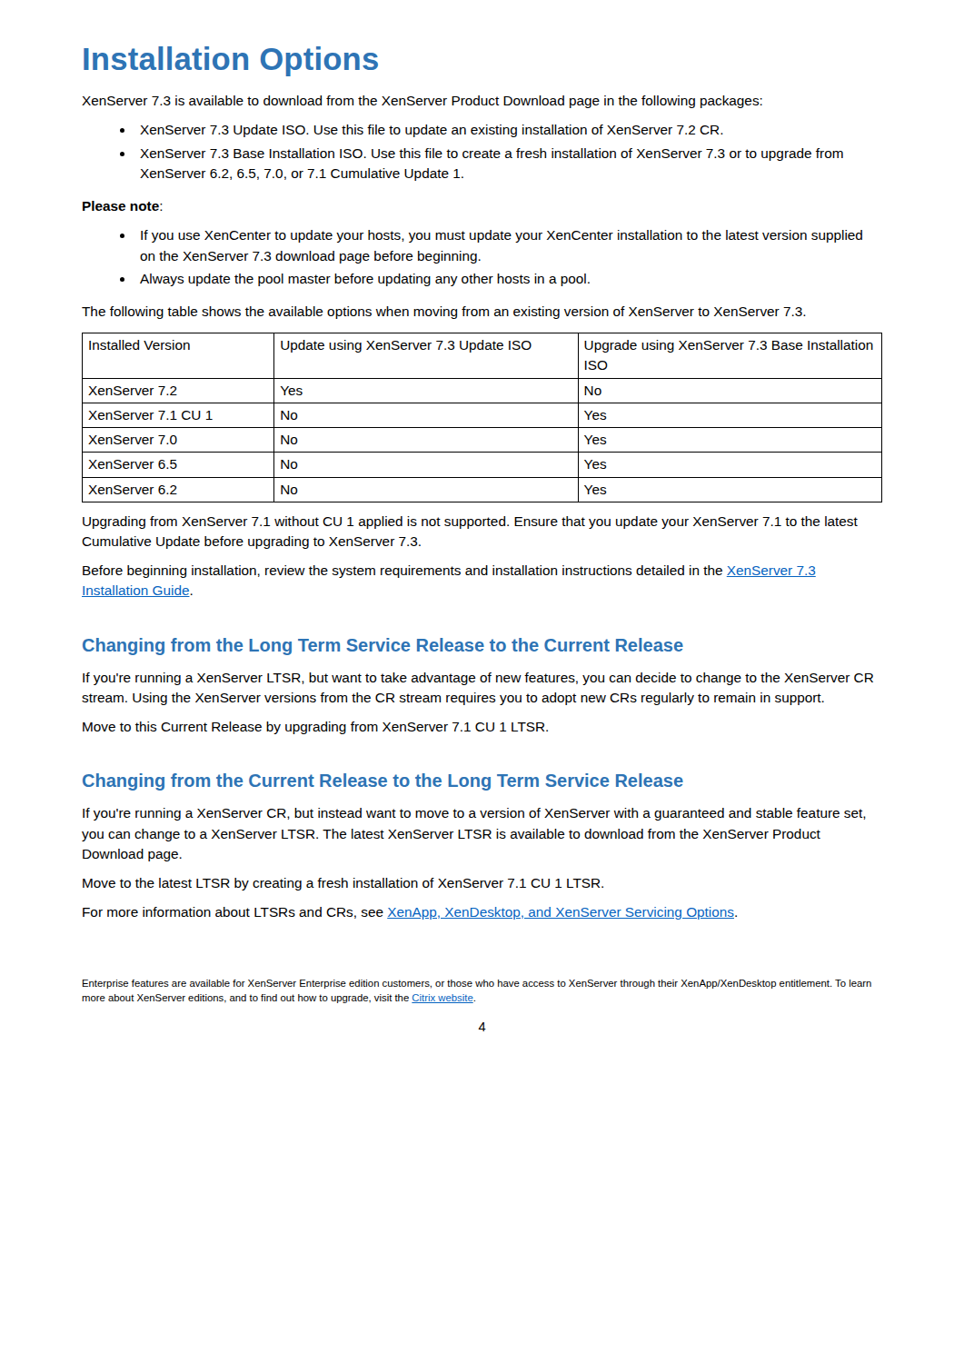Installation Options
XenServer 7.3 is available to download from the XenServer Product Download page in the following packages:
XenServer 7.3 Update ISO. Use this file to update an existing installation of XenServer 7.2 CR.
XenServer 7.3 Base Installation ISO. Use this file to create a fresh installation of XenServer 7.3 or to upgrade from XenServer 6.2, 6.5, 7.0, or 7.1 Cumulative Update 1.
Please note:
If you use XenCenter to update your hosts, you must update your XenCenter installation to the latest version supplied on the XenServer 7.3 download page before beginning.
Always update the pool master before updating any other hosts in a pool.
The following table shows the available options when moving from an existing version of XenServer to XenServer 7.3.
| Installed Version | Update using XenServer 7.3 Update ISO | Upgrade using XenServer 7.3 Base Installation ISO |
| XenServer 7.2 | Yes | No |
| XenServer 7.1 CU 1 | No | Yes |
| XenServer 7.0 | No | Yes |
| XenServer 6.5 | No | Yes |
| XenServer 6.2 | No | Yes |
Upgrading from XenServer 7.1 without CU 1 applied is not supported. Ensure that you update your XenServer 7.1 to the latest Cumulative Update before upgrading to XenServer 7.3.
Before beginning installation, review the system requirements and installation instructions detailed in the XenServer 7.3 Installation Guide.
Changing from the Long Term Service Release to the Current Release
If you're running a XenServer LTSR, but want to take advantage of new features, you can decide to change to the XenServer CR stream. Using the XenServer versions from the CR stream requires you to adopt new CRs regularly to remain in support.
Move to this Current Release by upgrading from XenServer 7.1 CU 1 LTSR.
Changing from the Current Release to the Long Term Service Release
If you're running a XenServer CR, but instead want to move to a version of XenServer with a guaranteed and stable feature set, you can change to a XenServer LTSR. The latest XenServer LTSR is available to download from the XenServer Product Download page.
Move to the latest LTSR by creating a fresh installation of XenServer 7.1 CU 1 LTSR.
For more information about LTSRs and CRs, see XenApp, XenDesktop, and XenServer Servicing Options.
Enterprise features are available for XenServer Enterprise edition customers, or those who have access to XenServer through their XenApp/XenDesktop entitlement. To learn more about XenServer editions, and to find out how to upgrade, visit the Citrix website.
4